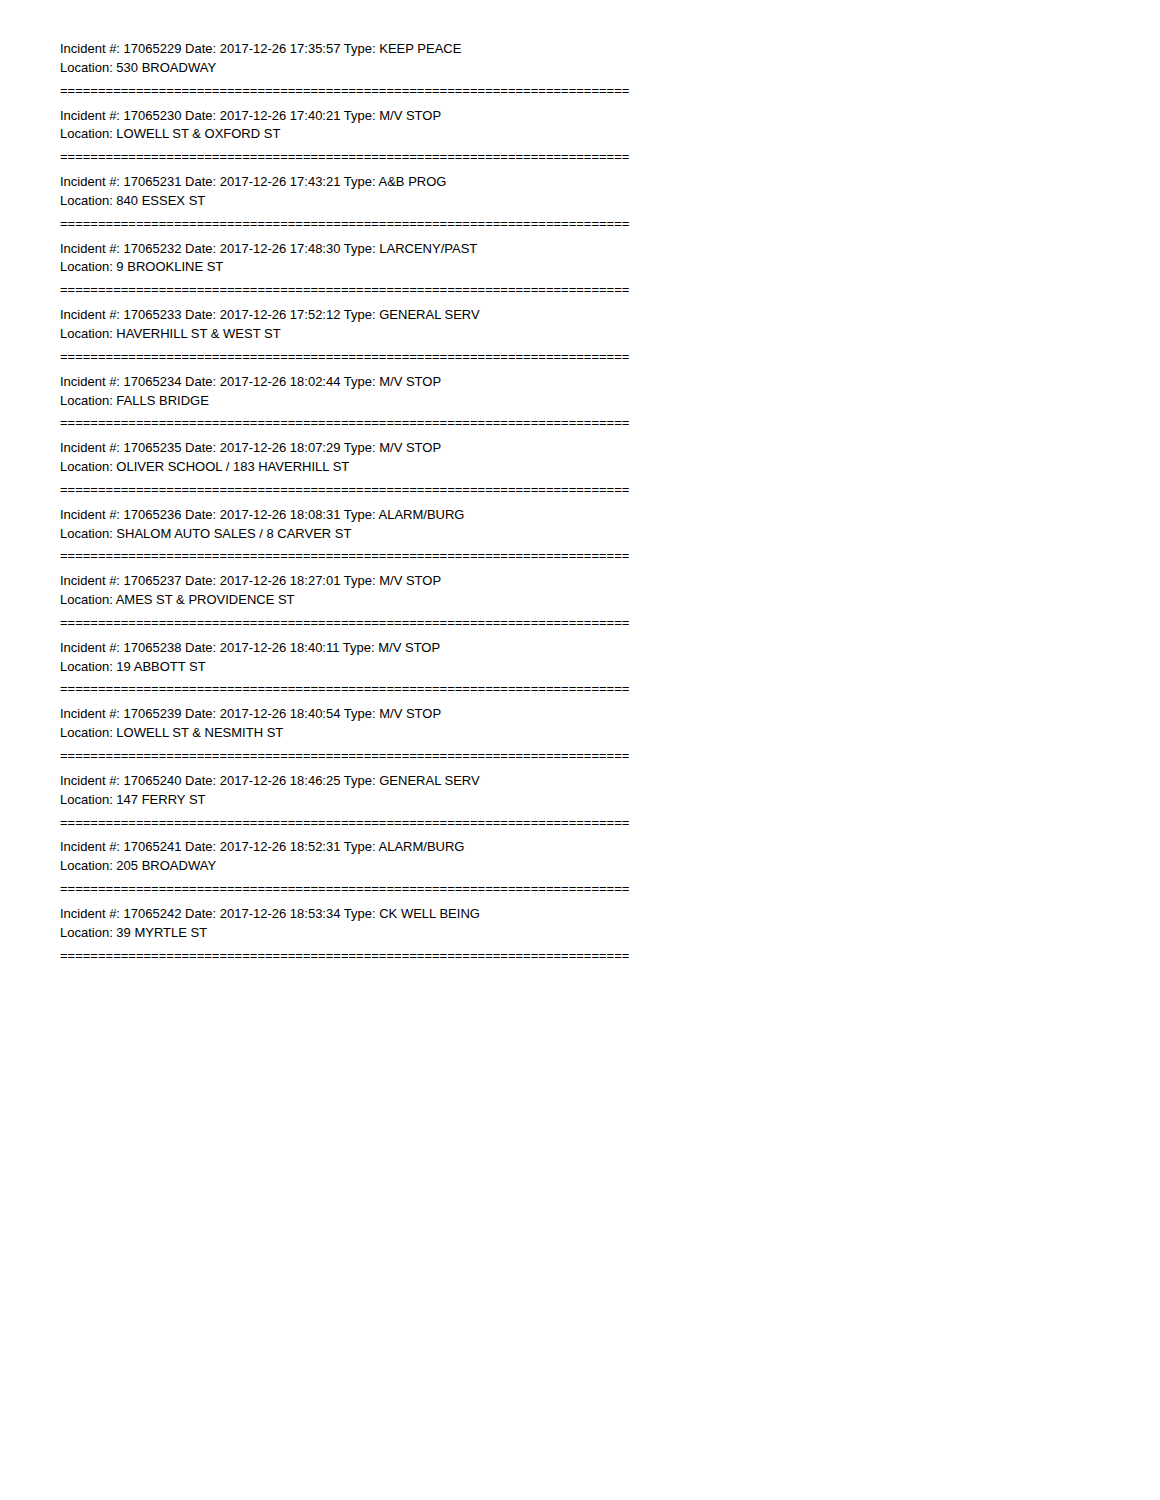Incident #: 17065229 Date: 2017-12-26 17:35:57 Type: KEEP PEACE
Location: 530 BROADWAY
===========================================================================
Incident #: 17065230 Date: 2017-12-26 17:40:21 Type: M/V STOP
Location: LOWELL ST & OXFORD ST
===========================================================================
Incident #: 17065231 Date: 2017-12-26 17:43:21 Type: A&B PROG
Location: 840 ESSEX ST
===========================================================================
Incident #: 17065232 Date: 2017-12-26 17:48:30 Type: LARCENY/PAST
Location: 9 BROOKLINE ST
===========================================================================
Incident #: 17065233 Date: 2017-12-26 17:52:12 Type: GENERAL SERV
Location: HAVERHILL ST & WEST ST
===========================================================================
Incident #: 17065234 Date: 2017-12-26 18:02:44 Type: M/V STOP
Location: FALLS BRIDGE
===========================================================================
Incident #: 17065235 Date: 2017-12-26 18:07:29 Type: M/V STOP
Location: OLIVER SCHOOL / 183 HAVERHILL ST
===========================================================================
Incident #: 17065236 Date: 2017-12-26 18:08:31 Type: ALARM/BURG
Location: SHALOM AUTO SALES / 8 CARVER ST
===========================================================================
Incident #: 17065237 Date: 2017-12-26 18:27:01 Type: M/V STOP
Location: AMES ST & PROVIDENCE ST
===========================================================================
Incident #: 17065238 Date: 2017-12-26 18:40:11 Type: M/V STOP
Location: 19 ABBOTT ST
===========================================================================
Incident #: 17065239 Date: 2017-12-26 18:40:54 Type: M/V STOP
Location: LOWELL ST & NESMITH ST
===========================================================================
Incident #: 17065240 Date: 2017-12-26 18:46:25 Type: GENERAL SERV
Location: 147 FERRY ST
===========================================================================
Incident #: 17065241 Date: 2017-12-26 18:52:31 Type: ALARM/BURG
Location: 205 BROADWAY
===========================================================================
Incident #: 17065242 Date: 2017-12-26 18:53:34 Type: CK WELL BEING
Location: 39 MYRTLE ST
===========================================================================